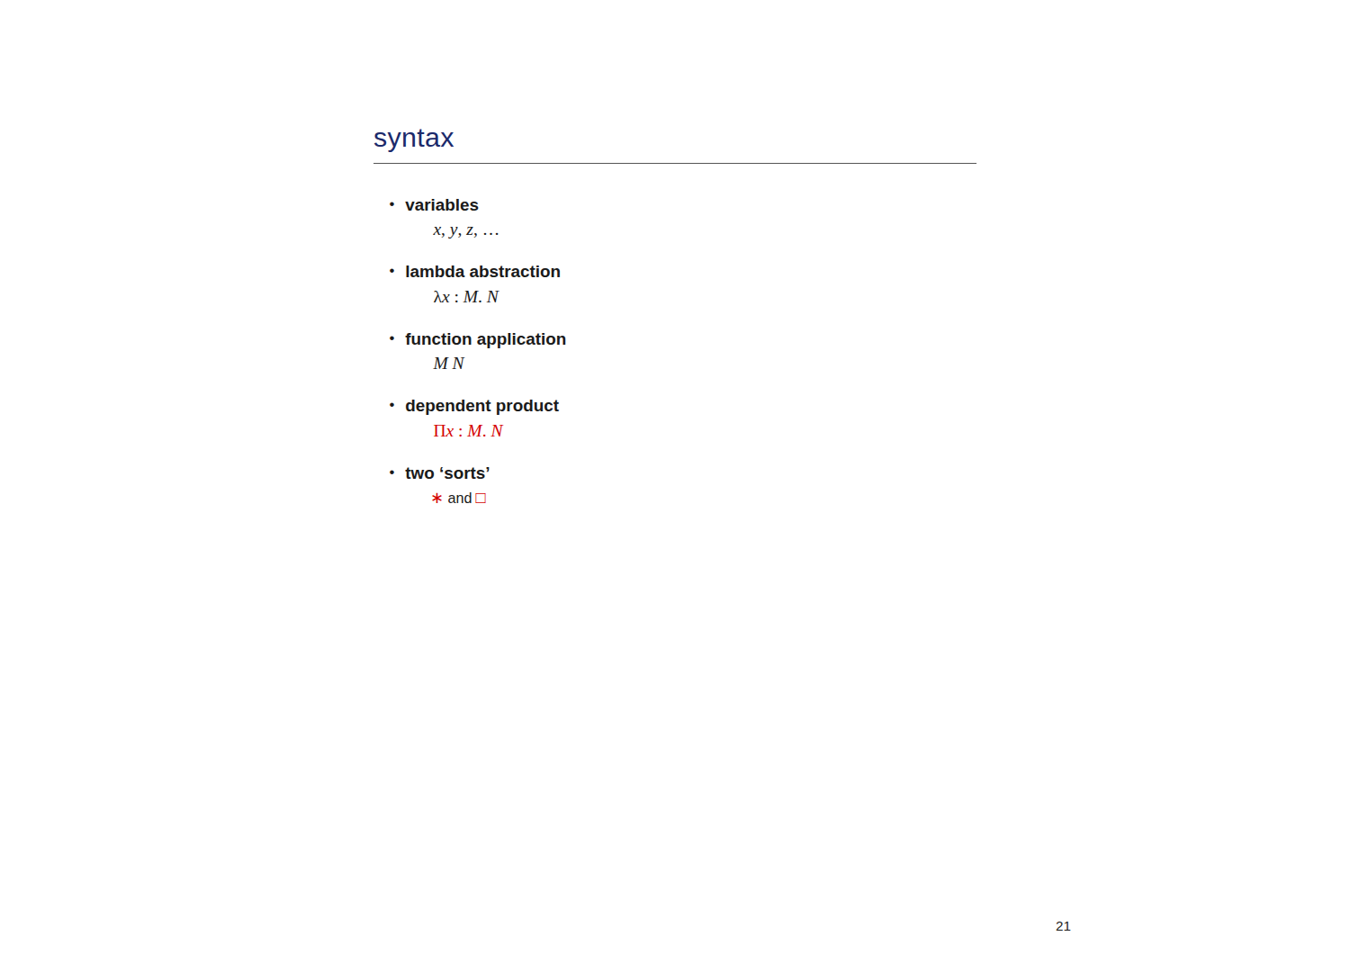syntax
variables x, y, z, …
lambda abstraction λx : M. N
function application M N
dependent product Πx : M. N
two ‘sorts’ ∗and□
21